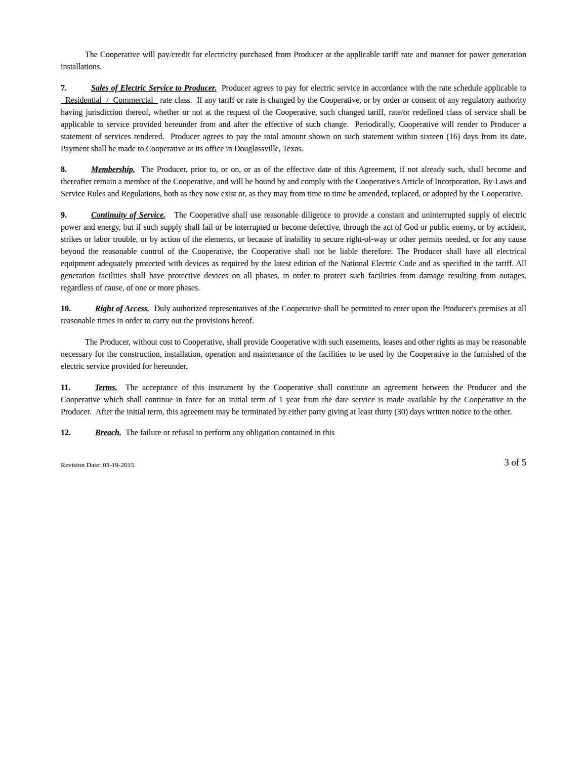The Cooperative will pay/credit for electricity purchased from Producer at the applicable tariff rate and manner for power generation installations.
7. Sales of Electric Service to Producer. Producer agrees to pay for electric service in accordance with the rate schedule applicable to Residential / Commercial rate class. If any tariff or rate is changed by the Cooperative, or by order or consent of any regulatory authority having jurisdiction thereof, whether or not at the request of the Cooperative, such changed tariff, rate/or redefined class of service shall be applicable to service provided hereunder from and after the effective of such change. Periodically, Cooperative will render to Producer a statement of services rendered. Producer agrees to pay the total amount shown on such statement within sixteen (16) days from its date. Payment shall be made to Cooperative at its office in Douglassville, Texas.
8. Membership. The Producer, prior to, or on, or as of the effective date of this Agreement, if not already such, shall become and thereafter remain a member of the Cooperative, and will be bound by and comply with the Cooperative's Article of Incorporation, By-Laws and Service Rules and Regulations, both as they now exist or, as they may from time to time be amended, replaced, or adopted by the Cooperative.
9. Continuity of Service. The Cooperative shall use reasonable diligence to provide a constant and uninterrupted supply of electric power and energy, but if such supply shall fail or be interrupted or become defective, through the act of God or public enemy, or by accident, strikes or labor trouble, or by action of the elements, or because of inability to secure right-of-way or other permits needed, or for any cause beyond the reasonable control of the Cooperative, the Cooperative shall not be liable therefore. The Producer shall have all electrical equipment adequately protected with devices as required by the latest edition of the National Electric Code and as specified in the tariff. All generation facilities shall have protective devices on all phases, in order to protect such facilities from damage resulting from outages, regardless of cause, of one or more phases.
10. Right of Access. Duly authorized representatives of the Cooperative shall be permitted to enter upon the Producer's premises at all reasonable times in order to carry out the provisions hereof.
The Producer, without cost to Cooperative, shall provide Cooperative with such easements, leases and other rights as may be reasonable necessary for the construction, installation, operation and maintenance of the facilities to be used by the Cooperative in the furnished of the electric service provided for hereunder.
11. Terms. The acceptance of this instrument by the Cooperative shall constitute an agreement between the Producer and the Cooperative which shall continue in force for an initial term of 1 year from the date service is made available by the Cooperative to the Producer. After the initial term, this agreement may be terminated by either party giving at least thirty (30) days written notice to the other.
12. Breach. The failure or refusal to perform any obligation contained in this
Revision Date: 03-19-2015 3 of 5